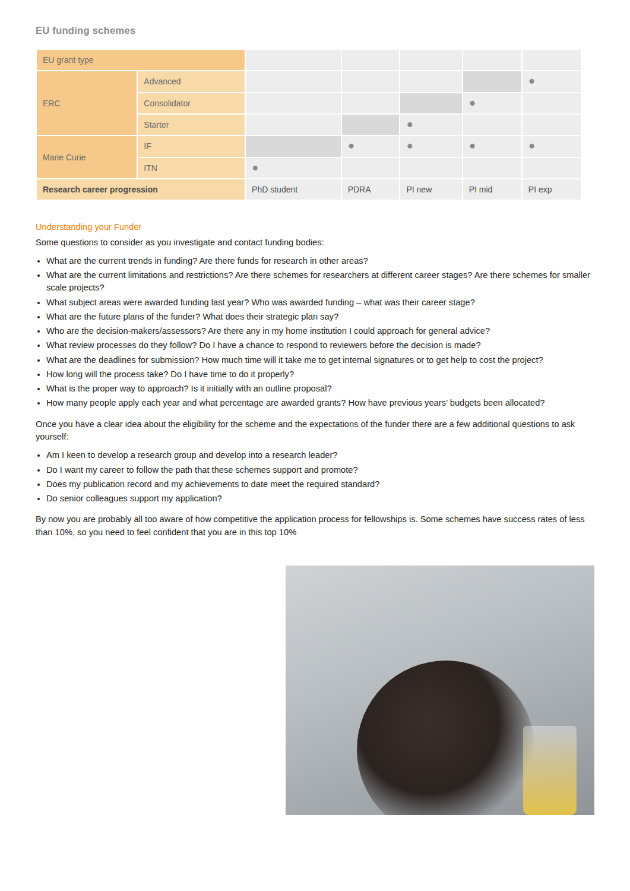EU funding schemes
| EU grant type | | | | | |
| ERC | Advanced | | | | | |
| Consolidator | | | | | |
| Starter | | | | | |
| Marie Curie | IF | | | | | |
| ITN | | | | | |
| Research career progression | PhD student | PDRA | PI new | PI mid | PI exp |
Understanding your Funder
Some questions to consider as you investigate and contact funding bodies:
What are the current trends in funding? Are there funds for research in other areas?
What are the current limitations and restrictions? Are there schemes for researchers at different career stages? Are there schemes for smaller scale projects?
What subject areas were awarded funding last year? Who was awarded funding – what was their career stage?
What are the future plans of the funder? What does their strategic plan say?
Who are the decision-makers/assessors? Are there any in my home institution I could approach for general advice?
What review processes do they follow? Do I have a chance to respond to reviewers before the decision is made?
What are the deadlines for submission? How much time will it take me to get internal signatures or to get help to cost the project?
How long will the process take? Do I have time to do it properly?
What is the proper way to approach? Is it initially with an outline proposal?
How many people apply each year and what percentage are awarded grants? How have previous years’ budgets been allocated?
Once you have a clear idea about the eligibility for the scheme and the expectations of the funder there are a few additional questions to ask yourself:
Am I keen to develop a research group and develop into a research leader?
Do I want my career to follow the path that these schemes support and promote?
Does my publication record and my achievements to date meet the required standard?
Do senior colleagues support my application?
By now you are probably all too aware of how competitive the application process for fellowships is. Some schemes have success rates of less than 10%, so you need to feel confident that you are in this top 10%